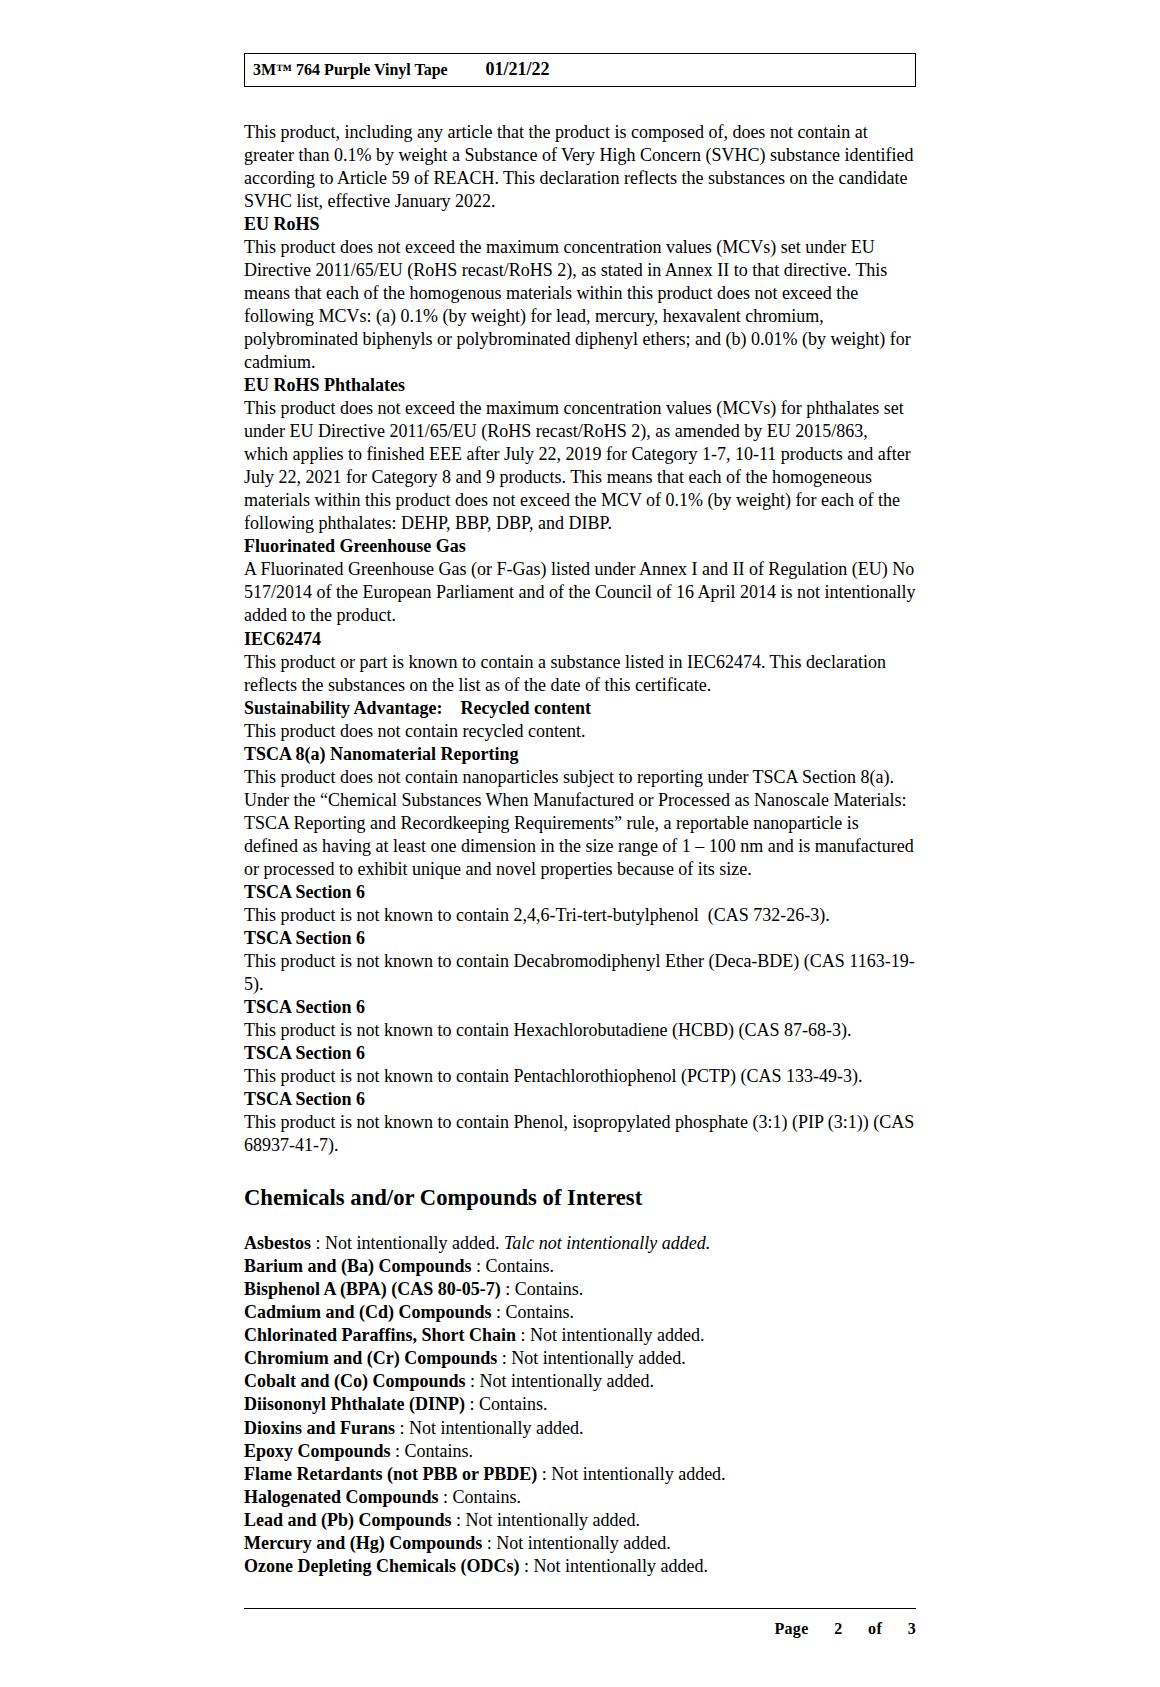3M™ 764 Purple Vinyl Tape 01/21/22
This product, including any article that the product is composed of, does not contain at greater than 0.1% by weight a Substance of Very High Concern (SVHC) substance identified according to Article 59 of REACH. This declaration reflects the substances on the candidate SVHC list, effective January 2022.
EU RoHS
This product does not exceed the maximum concentration values (MCVs) set under EU Directive 2011/65/EU (RoHS recast/RoHS 2), as stated in Annex II to that directive. This means that each of the homogenous materials within this product does not exceed the following MCVs: (a) 0.1% (by weight) for lead, mercury, hexavalent chromium, polybrominated biphenyls or polybrominated diphenyl ethers; and (b) 0.01% (by weight) for cadmium.
EU RoHS Phthalates
This product does not exceed the maximum concentration values (MCVs) for phthalates set under EU Directive 2011/65/EU (RoHS recast/RoHS 2), as amended by EU 2015/863, which applies to finished EEE after July 22, 2019 for Category 1-7, 10-11 products and after July 22, 2021 for Category 8 and 9 products. This means that each of the homogeneous materials within this product does not exceed the MCV of 0.1% (by weight) for each of the following phthalates: DEHP, BBP, DBP, and DIBP.
Fluorinated Greenhouse Gas
A Fluorinated Greenhouse Gas (or F-Gas) listed under Annex I and II of Regulation (EU) No 517/2014 of the European Parliament and of the Council of 16 April 2014 is not intentionally added to the product.
IEC62474
This product or part is known to contain a substance listed in IEC62474. This declaration reflects the substances on the list as of the date of this certificate.
Sustainability Advantage: Recycled content
This product does not contain recycled content.
TSCA 8(a) Nanomaterial Reporting
This product does not contain nanoparticles subject to reporting under TSCA Section 8(a). Under the “Chemical Substances When Manufactured or Processed as Nanoscale Materials: TSCA Reporting and Recordkeeping Requirements” rule, a reportable nanoparticle is defined as having at least one dimension in the size range of 1 – 100 nm and is manufactured or processed to exhibit unique and novel properties because of its size.
TSCA Section 6
This product is not known to contain 2,4,6-Tri-tert-butylphenol (CAS 732-26-3).
TSCA Section 6
This product is not known to contain Decabromodiphenyl Ether (Deca-BDE) (CAS 1163-19-5).
TSCA Section 6
This product is not known to contain Hexachlorobutadiene (HCBD) (CAS 87-68-3).
TSCA Section 6
This product is not known to contain Pentachlorothiophenol (PCTP) (CAS 133-49-3).
TSCA Section 6
This product is not known to contain Phenol, isopropylated phosphate (3:1) (PIP (3:1)) (CAS 68937-41-7).
Chemicals and/or Compounds of Interest
Asbestos : Not intentionally added. Talc not intentionally added.
Barium and (Ba) Compounds : Contains.
Bisphenol A (BPA) (CAS 80-05-7) : Contains.
Cadmium and (Cd) Compounds : Contains.
Chlorinated Paraffins, Short Chain : Not intentionally added.
Chromium and (Cr) Compounds : Not intentionally added.
Cobalt and (Co) Compounds : Not intentionally added.
Diisononyl Phthalate (DINP) : Contains.
Dioxins and Furans : Not intentionally added.
Epoxy Compounds : Contains.
Flame Retardants (not PBB or PBDE) : Not intentionally added.
Halogenated Compounds : Contains.
Lead and (Pb) Compounds : Not intentionally added.
Mercury and (Hg) Compounds : Not intentionally added.
Ozone Depleting Chemicals (ODCs) : Not intentionally added.
Page 2 of 3